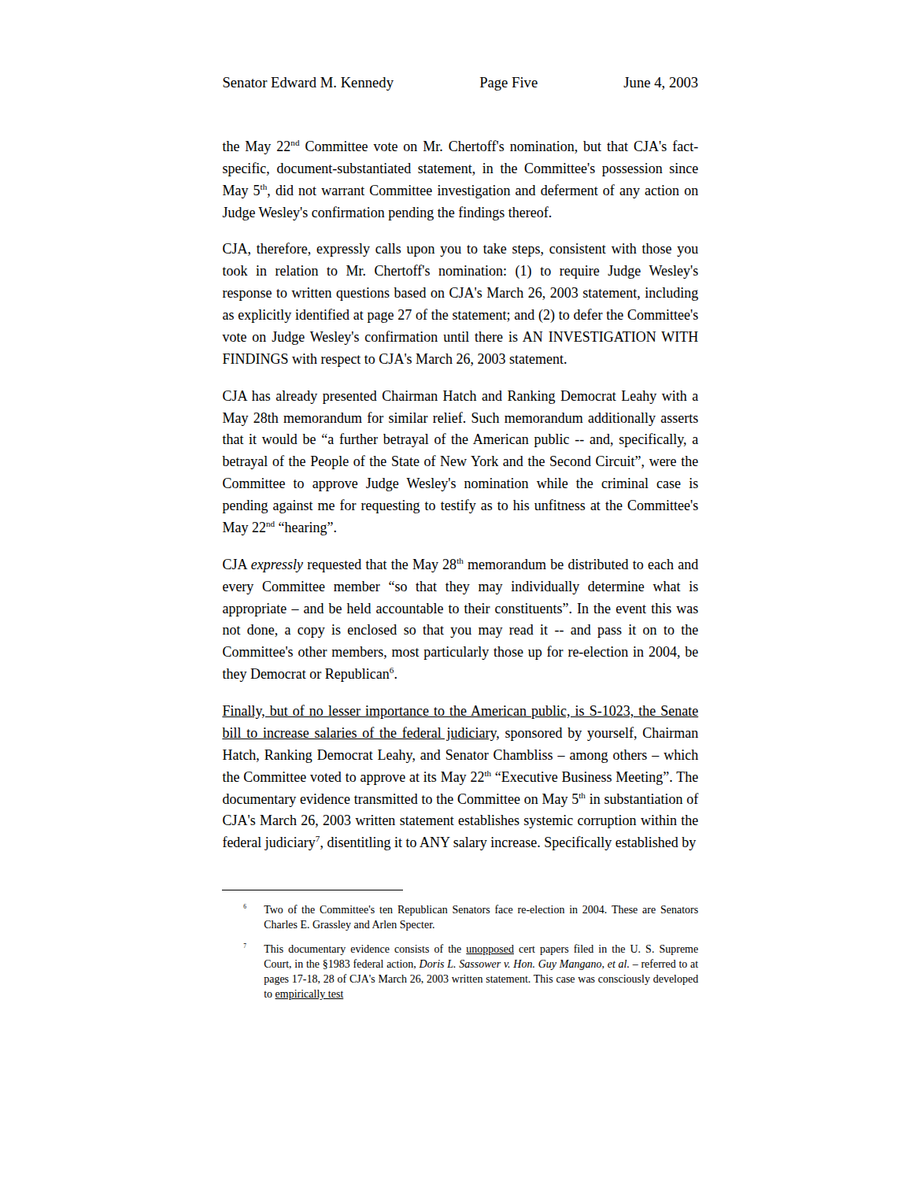Senator Edward M. Kennedy
Page Five
June 4, 2003
the May 22nd Committee vote on Mr. Chertoff's nomination, but that CJA's fact-specific, document-substantiated statement, in the Committee's possession since May 5th, did not warrant Committee investigation and deferment of any action on Judge Wesley's confirmation pending the findings thereof.
CJA, therefore, expressly calls upon you to take steps, consistent with those you took in relation to Mr. Chertoff's nomination: (1) to require Judge Wesley's response to written questions based on CJA's March 26, 2003 statement, including as explicitly identified at page 27 of the statement; and (2) to defer the Committee's vote on Judge Wesley's confirmation until there is AN INVESTIGATION WITH FINDINGS with respect to CJA's March 26, 2003 statement.
CJA has already presented Chairman Hatch and Ranking Democrat Leahy with a May 28th memorandum for similar relief. Such memorandum additionally asserts that it would be “a further betrayal of the American public -- and, specifically, a betrayal of the People of the State of New York and the Second Circuit”, were the Committee to approve Judge Wesley's nomination while the criminal case is pending against me for requesting to testify as to his unfitness at the Committee's May 22nd “hearing”.
CJA expressly requested that the May 28th memorandum be distributed to each and every Committee member “so that they may individually determine what is appropriate – and be held accountable to their constituents”. In the event this was not done, a copy is enclosed so that you may read it -- and pass it on to the Committee's other members, most particularly those up for re-election in 2004, be they Democrat or Republican6.
Finally, but of no lesser importance to the American public, is S-1023, the Senate bill to increase salaries of the federal judiciary, sponsored by yourself, Chairman Hatch, Ranking Democrat Leahy, and Senator Chambliss – among others – which the Committee voted to approve at its May 22th “Executive Business Meeting”. The documentary evidence transmitted to the Committee on May 5th in substantiation of CJA's March 26, 2003 written statement establishes systemic corruption within the federal judiciary7, disentitling it to ANY salary increase. Specifically established by
6
Two of the Committee's ten Republican Senators face re-election in 2004. These are Senators Charles E. Grassley and Arlen Specter.
7
This documentary evidence consists of the unopposed cert papers filed in the U. S. Supreme Court, in the §1983 federal action, Doris L. Sassower v. Hon. Guy Mangano, et al. – referred to at pages 17-18, 28 of CJA's March 26, 2003 written statement. This case was consciously developed to empirically test